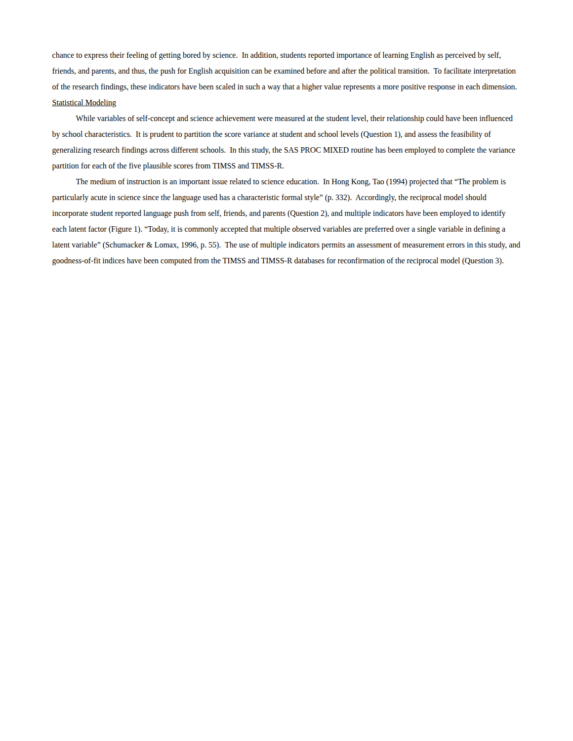chance to express their feeling of getting bored by science. In addition, students reported importance of learning English as perceived by self, friends, and parents, and thus, the push for English acquisition can be examined before and after the political transition. To facilitate interpretation of the research findings, these indicators have been scaled in such a way that a higher value represents a more positive response in each dimension.
Statistical Modeling
While variables of self-concept and science achievement were measured at the student level, their relationship could have been influenced by school characteristics. It is prudent to partition the score variance at student and school levels (Question 1), and assess the feasibility of generalizing research findings across different schools. In this study, the SAS PROC MIXED routine has been employed to complete the variance partition for each of the five plausible scores from TIMSS and TIMSS-R.
The medium of instruction is an important issue related to science education. In Hong Kong, Tao (1994) projected that “The problem is particularly acute in science since the language used has a characteristic formal style” (p. 332). Accordingly, the reciprocal model should incorporate student reported language push from self, friends, and parents (Question 2), and multiple indicators have been employed to identify each latent factor (Figure 1). “Today, it is commonly accepted that multiple observed variables are preferred over a single variable in defining a latent variable” (Schumacker & Lomax, 1996, p. 55). The use of multiple indicators permits an assessment of measurement errors in this study, and goodness-of-fit indices have been computed from the TIMSS and TIMSS-R databases for reconfirmation of the reciprocal model (Question 3).